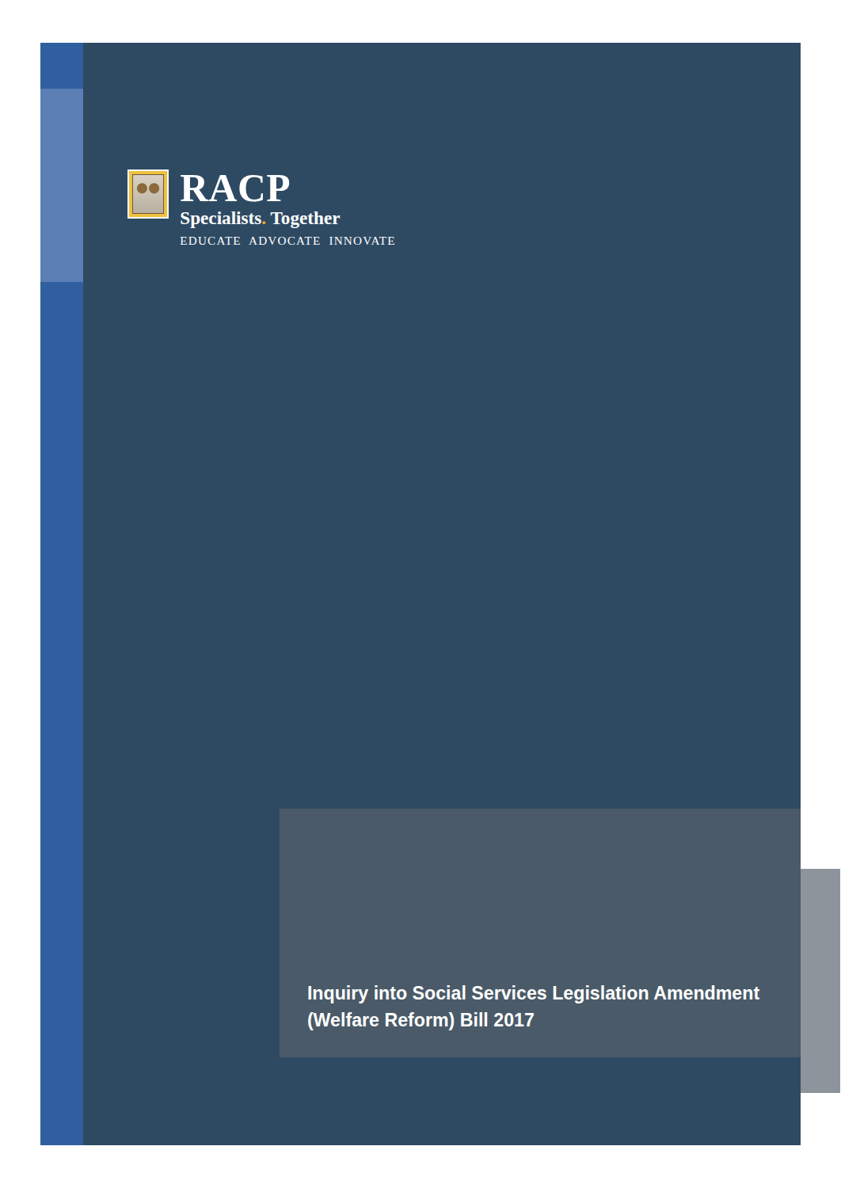RACP
Specialists. Together
EDUCATE ADVOCATE INNOVATE
Inquiry into Social Services Legislation Amendment (Welfare Reform) Bill 2017